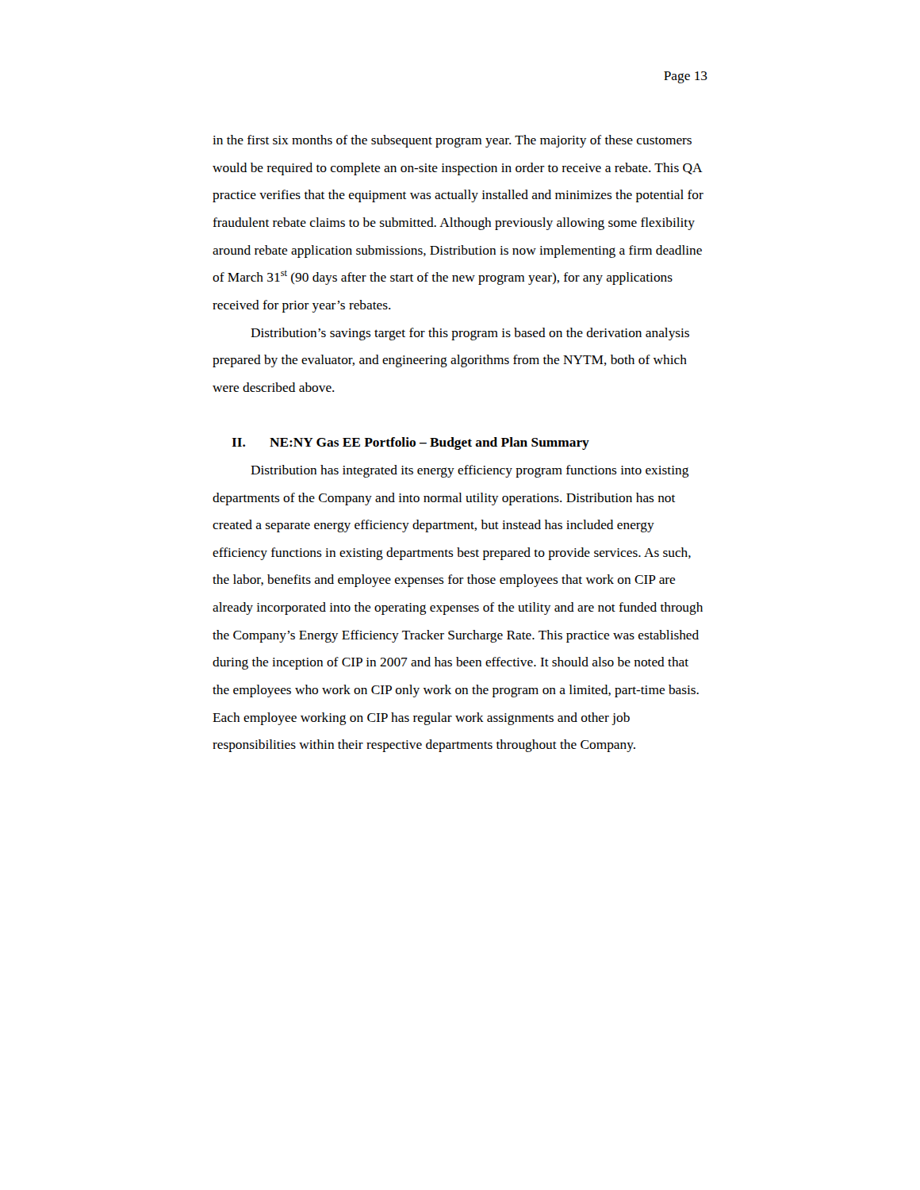Page 13
in the first six months of the subsequent program year. The majority of these customers would be required to complete an on-site inspection in order to receive a rebate. This QA practice verifies that the equipment was actually installed and minimizes the potential for fraudulent rebate claims to be submitted. Although previously allowing some flexibility around rebate application submissions, Distribution is now implementing a firm deadline of March 31st (90 days after the start of the new program year), for any applications received for prior year’s rebates.
Distribution’s savings target for this program is based on the derivation analysis prepared by the evaluator, and engineering algorithms from the NYTM, both of which were described above.
II. NE:NY Gas EE Portfolio – Budget and Plan Summary
Distribution has integrated its energy efficiency program functions into existing departments of the Company and into normal utility operations. Distribution has not created a separate energy efficiency department, but instead has included energy efficiency functions in existing departments best prepared to provide services. As such, the labor, benefits and employee expenses for those employees that work on CIP are already incorporated into the operating expenses of the utility and are not funded through the Company’s Energy Efficiency Tracker Surcharge Rate. This practice was established during the inception of CIP in 2007 and has been effective. It should also be noted that the employees who work on CIP only work on the program on a limited, part-time basis. Each employee working on CIP has regular work assignments and other job responsibilities within their respective departments throughout the Company.